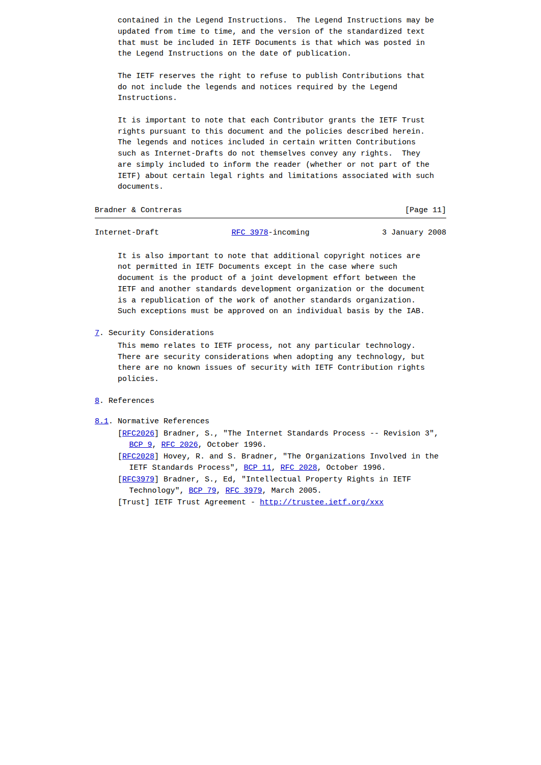contained in the Legend Instructions.  The Legend Instructions may be
updated from time to time, and the version of the standardized text
that must be included in IETF Documents is that which was posted in
the Legend Instructions on the date of publication.

The IETF reserves the right to refuse to publish Contributions that
do not include the legends and notices required by the Legend
Instructions.

It is important to note that each Contributor grants the IETF Trust
rights pursuant to this document and the policies described herein.
The legends and notices included in certain written Contributions
such as Internet-Drafts do not themselves convey any rights.  They
are simply included to inform the reader (whether or not part of the
IETF) about certain legal rights and limitations associated with such
documents.
Bradner & Contreras [Page 11]
Internet-Draft RFC 3978-incoming 3 January 2008
It is also important to note that additional copyright notices are
not permitted in IETF Documents except in the case where such
document is the product of a joint development effort between the
IETF and another standards development organization or the document
is a republication of the work of another standards organization.
Such exceptions must be approved on an individual basis by the IAB.
7. Security Considerations
This memo relates to IETF process, not any particular technology.
There are security considerations when adopting any technology, but
there are no known issues of security with IETF Contribution rights
policies.
8. References
8.1. Normative References
[RFC2026] Bradner, S., "The Internet Standards Process -- Revision 3", BCP 9, RFC 2026, October 1996.
[RFC2028] Hovey, R. and S. Bradner, "The Organizations Involved in the IETF Standards Process", BCP 11, RFC 2028, October 1996.
[RFC3979] Bradner, S., Ed, "Intellectual Property Rights in IETF Technology", BCP 79, RFC 3979, March 2005.
[Trust] IETF Trust Agreement - http://trustee.ietf.org/xxx